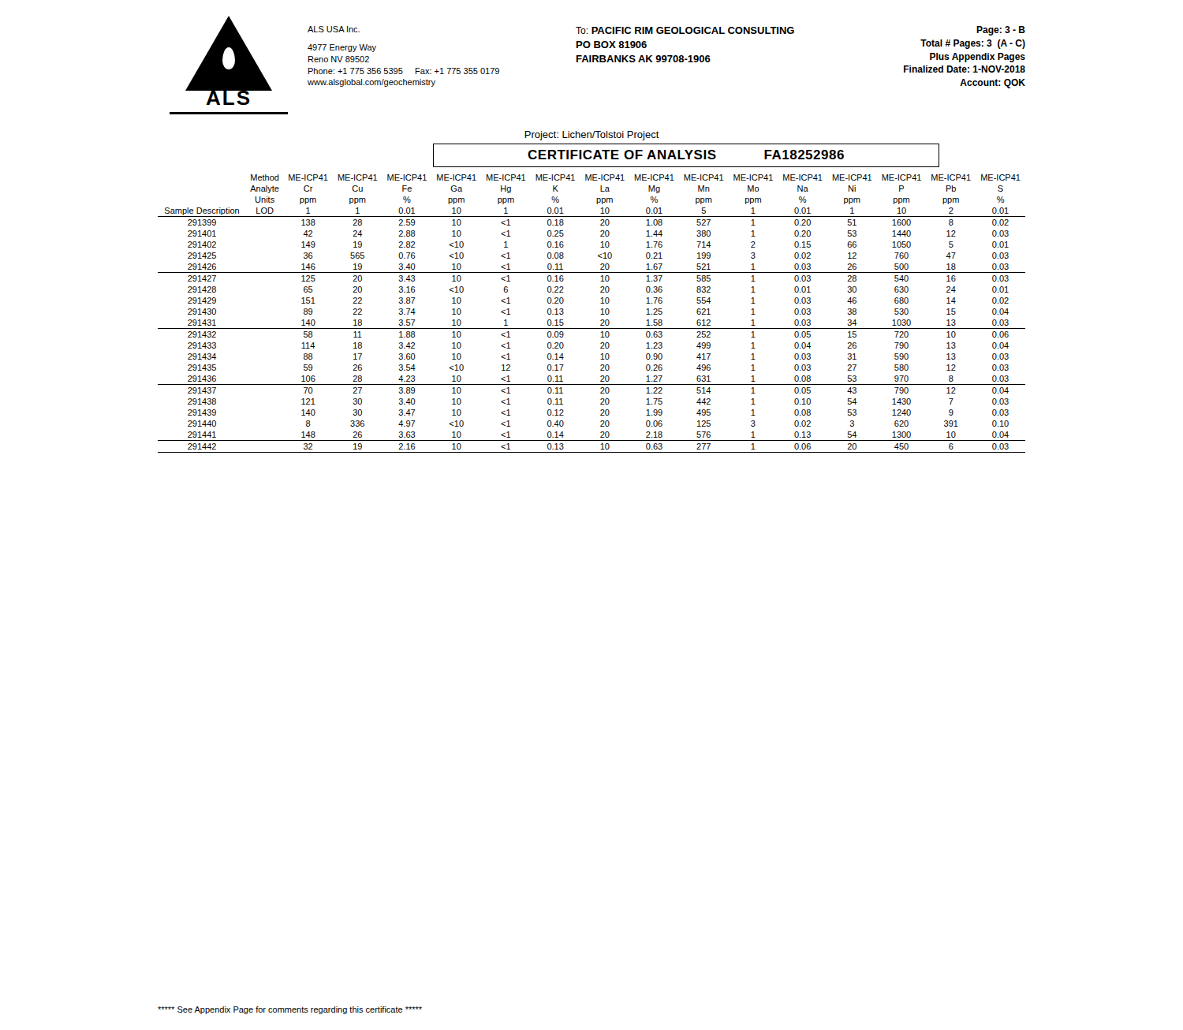ALS
ALS USA Inc.
4977 Energy Way
Reno NV 89502
Phone: +1 775 356 5395 Fax: +1 775 355 0179
www.alsglobal.com/geochemistry
To: PACIFIC RIM GEOLOGICAL CONSULTING
PO BOX 81906
FAIRBANKS AK 99708-1906
Page: 3 - B
Total # Pages: 3 (A - C)
Plus Appendix Pages
Finalized Date: 1-NOV-2018
Account: QOK
Project: Lichen/Tolstoi Project
CERTIFICATE OF ANALYSISFA18252986
| | Method | ME-ICP41 | ME-ICP41 | ME-ICP41 | ME-ICP41 | ME-ICP41 | ME-ICP41 | ME-ICP41 | ME-ICP41 | ME-ICP41 | ME-ICP41 | ME-ICP41 | ME-ICP41 | ME-ICP41 | ME-ICP41 | ME-ICP41 |
| --- | --- | --- | --- | --- | --- | --- | --- | --- | --- | --- | --- | --- | --- | --- | --- | --- |
| | Analyte | Cr | Cu | Fe | Ga | Hg | K | La | Mg | Mn | Mo | Na | Ni | P | Pb | S |
| Sample Description | Units | ppm | ppm | % | ppm | ppm | % | ppm | % | ppm | ppm | % | ppm | ppm | ppm | % |
| LOD | 1 | 1 | 0.01 | 10 | 1 | 0.01 | 10 | 0.01 | 5 | 1 | 0.01 | 1 | 10 | 2 | 0.01 |
| 291399 | | 138 | 28 | 2.59 | 10 | <1 | 0.18 | 20 | 1.08 | 527 | 1 | 0.20 | 51 | 1600 | 8 | 0.02 |
| 291401 | | 42 | 24 | 2.88 | 10 | <1 | 0.25 | 20 | 1.44 | 380 | 1 | 0.20 | 53 | 1440 | 12 | 0.03 |
| 291402 | | 149 | 19 | 2.82 | <10 | 1 | 0.16 | 10 | 1.76 | 714 | 2 | 0.15 | 66 | 1050 | 5 | 0.01 |
| 291425 | | 36 | 565 | 0.76 | <10 | <1 | 0.08 | <10 | 0.21 | 199 | 3 | 0.02 | 12 | 760 | 47 | 0.03 |
| 291426 | | 146 | 19 | 3.40 | 10 | <1 | 0.11 | 20 | 1.67 | 521 | 1 | 0.03 | 26 | 500 | 18 | 0.03 |
| 291427 | | 125 | 20 | 3.43 | 10 | <1 | 0.16 | 10 | 1.37 | 585 | 1 | 0.03 | 28 | 540 | 16 | 0.03 |
| 291428 | | 65 | 20 | 3.16 | <10 | 6 | 0.22 | 20 | 0.36 | 832 | 1 | 0.01 | 30 | 630 | 24 | 0.01 |
| 291429 | | 151 | 22 | 3.87 | 10 | <1 | 0.20 | 10 | 1.76 | 554 | 1 | 0.03 | 46 | 680 | 14 | 0.02 |
| 291430 | | 89 | 22 | 3.74 | 10 | <1 | 0.13 | 10 | 1.25 | 621 | 1 | 0.03 | 38 | 530 | 15 | 0.04 |
| 291431 | | 140 | 18 | 3.57 | 10 | 1 | 0.15 | 20 | 1.58 | 612 | 1 | 0.03 | 34 | 1030 | 13 | 0.03 |
| 291432 | | 58 | 11 | 1.88 | 10 | <1 | 0.09 | 10 | 0.63 | 252 | 1 | 0.05 | 15 | 720 | 10 | 0.06 |
| 291433 | | 114 | 18 | 3.42 | 10 | <1 | 0.20 | 20 | 1.23 | 499 | 1 | 0.04 | 26 | 790 | 13 | 0.04 |
| 291434 | | 88 | 17 | 3.60 | 10 | <1 | 0.14 | 10 | 0.90 | 417 | 1 | 0.03 | 31 | 590 | 13 | 0.03 |
| 291435 | | 59 | 26 | 3.54 | <10 | 12 | 0.17 | 20 | 0.26 | 496 | 1 | 0.03 | 27 | 580 | 12 | 0.03 |
| 291436 | | 106 | 28 | 4.23 | 10 | <1 | 0.11 | 20 | 1.27 | 631 | 1 | 0.08 | 53 | 970 | 8 | 0.03 |
| 291437 | | 70 | 27 | 3.89 | 10 | <1 | 0.11 | 20 | 1.22 | 514 | 1 | 0.05 | 43 | 790 | 12 | 0.04 |
| 291438 | | 121 | 30 | 3.40 | 10 | <1 | 0.11 | 20 | 1.75 | 442 | 1 | 0.10 | 54 | 1430 | 7 | 0.03 |
| 291439 | | 140 | 30 | 3.47 | 10 | <1 | 0.12 | 20 | 1.99 | 495 | 1 | 0.08 | 53 | 1240 | 9 | 0.03 |
| 291440 | | 8 | 336 | 4.97 | <10 | <1 | 0.40 | 20 | 0.06 | 125 | 3 | 0.02 | 3 | 620 | 391 | 0.10 |
| 291441 | | 148 | 26 | 3.63 | 10 | <1 | 0.14 | 20 | 2.18 | 576 | 1 | 0.13 | 54 | 1300 | 10 | 0.04 |
| 291442 | | 32 | 19 | 2.16 | 10 | <1 | 0.13 | 10 | 0.63 | 277 | 1 | 0.06 | 20 | 450 | 6 | 0.03 |
***** See Appendix Page for comments regarding this certificate *****